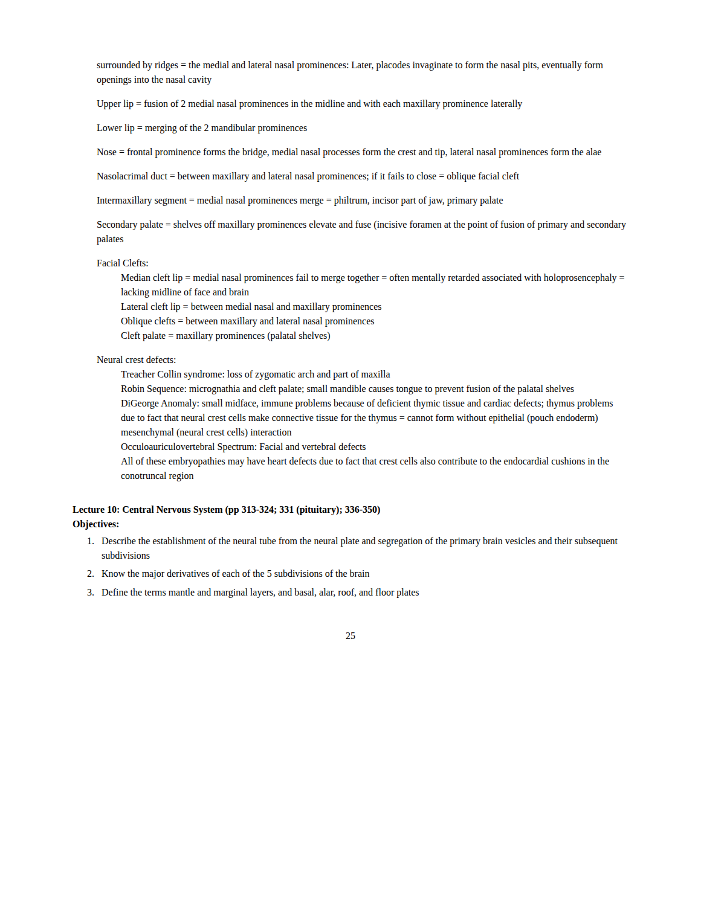surrounded by ridges = the medial and lateral nasal prominences: Later, placodes invaginate to form the nasal pits, eventually form openings into the nasal cavity
Upper lip = fusion of 2 medial nasal prominences in the midline and with each maxillary prominence laterally
Lower lip = merging of the 2 mandibular prominences
Nose = frontal prominence forms the bridge, medial nasal processes form the crest and tip, lateral nasal prominences form the alae
Nasolacrimal duct = between maxillary and lateral nasal prominences; if it fails to close = oblique facial cleft
Intermaxillary segment = medial nasal prominences merge = philtrum, incisor part of jaw, primary palate
Secondary palate = shelves off maxillary prominences elevate and fuse (incisive foramen at the point of fusion of primary and secondary palates
Facial Clefts:
Median cleft lip = medial nasal prominences fail to merge together = often mentally retarded associated with holoprosencephaly = lacking midline of face and brain
Lateral cleft lip = between medial nasal and maxillary prominences
Oblique clefts = between maxillary and lateral nasal prominences
Cleft palate = maxillary prominences (palatal shelves)
Neural crest defects:
Treacher Collin syndrome: loss of zygomatic arch and part of maxilla
Robin Sequence: micrognathia and cleft palate; small mandible causes tongue to prevent fusion of the palatal shelves
DiGeorge Anomaly: small midface, immune problems because of deficient thymic tissue and cardiac defects; thymus problems due to fact that neural crest cells make connective tissue for the thymus = cannot form without epithelial (pouch endoderm) mesenchymal (neural crest cells) interaction
Occuloauriculovertebral Spectrum: Facial and vertebral defects
All of these embryopathies may have heart defects due to fact that crest cells also contribute to the endocardial cushions in the conotruncal region
Lecture 10: Central Nervous System (pp 313-324; 331 (pituitary); 336-350)
Objectives:
Describe the establishment of the neural tube from the neural plate and segregation of the primary brain vesicles and their subsequent subdivisions
Know the major derivatives of each of the 5 subdivisions of the brain
Define the terms mantle and marginal layers, and basal, alar, roof, and floor plates
25